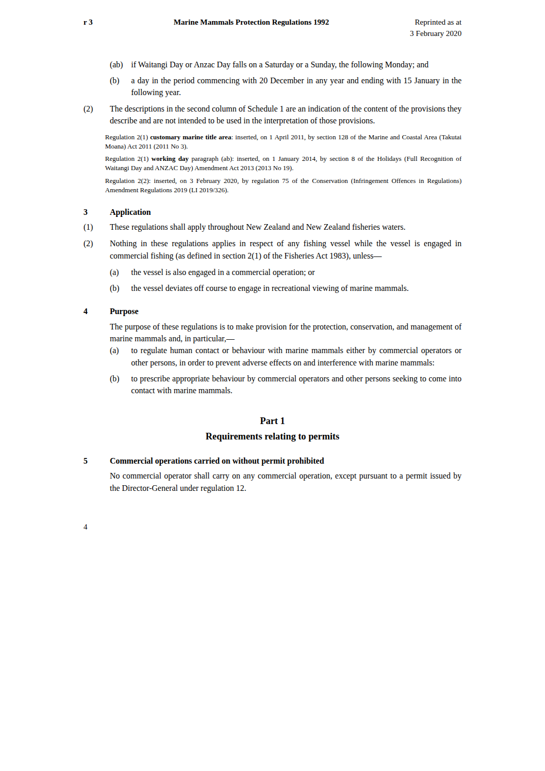r 3
Marine Mammals Protection Regulations 1992
Reprinted as at 3 February 2020
(ab)
if Waitangi Day or Anzac Day falls on a Saturday or a Sunday, the following Monday; and
(b)
a day in the period commencing with 20 December in any year and ending with 15 January in the following year.
(2)
The descriptions in the second column of Schedule 1 are an indication of the content of the provisions they describe and are not intended to be used in the interpretation of those provisions.
Regulation 2(1) customary marine title area: inserted, on 1 April 2011, by section 128 of the Marine and Coastal Area (Takutai Moana) Act 2011 (2011 No 3).
Regulation 2(1) working day paragraph (ab): inserted, on 1 January 2014, by section 8 of the Holidays (Full Recognition of Waitangi Day and ANZAC Day) Amendment Act 2013 (2013 No 19).
Regulation 2(2): inserted, on 3 February 2020, by regulation 75 of the Conservation (Infringement Offences in Regulations) Amendment Regulations 2019 (LI 2019/326).
3 Application
(1)
These regulations shall apply throughout New Zealand and New Zealand fisheries waters.
(2)
Nothing in these regulations applies in respect of any fishing vessel while the vessel is engaged in commercial fishing (as defined in section 2(1) of the Fisheries Act 1983), unless—
(a)
the vessel is also engaged in a commercial operation; or
(b)
the vessel deviates off course to engage in recreational viewing of marine mammals.
4 Purpose
The purpose of these regulations is to make provision for the protection, conservation, and management of marine mammals and, in particular,—
(a)
to regulate human contact or behaviour with marine mammals either by commercial operators or other persons, in order to prevent adverse effects on and interference with marine mammals:
(b)
to prescribe appropriate behaviour by commercial operators and other persons seeking to come into contact with marine mammals.
Part 1
Requirements relating to permits
5 Commercial operations carried on without permit prohibited
No commercial operator shall carry on any commercial operation, except pursuant to a permit issued by the Director-General under regulation 12.
4